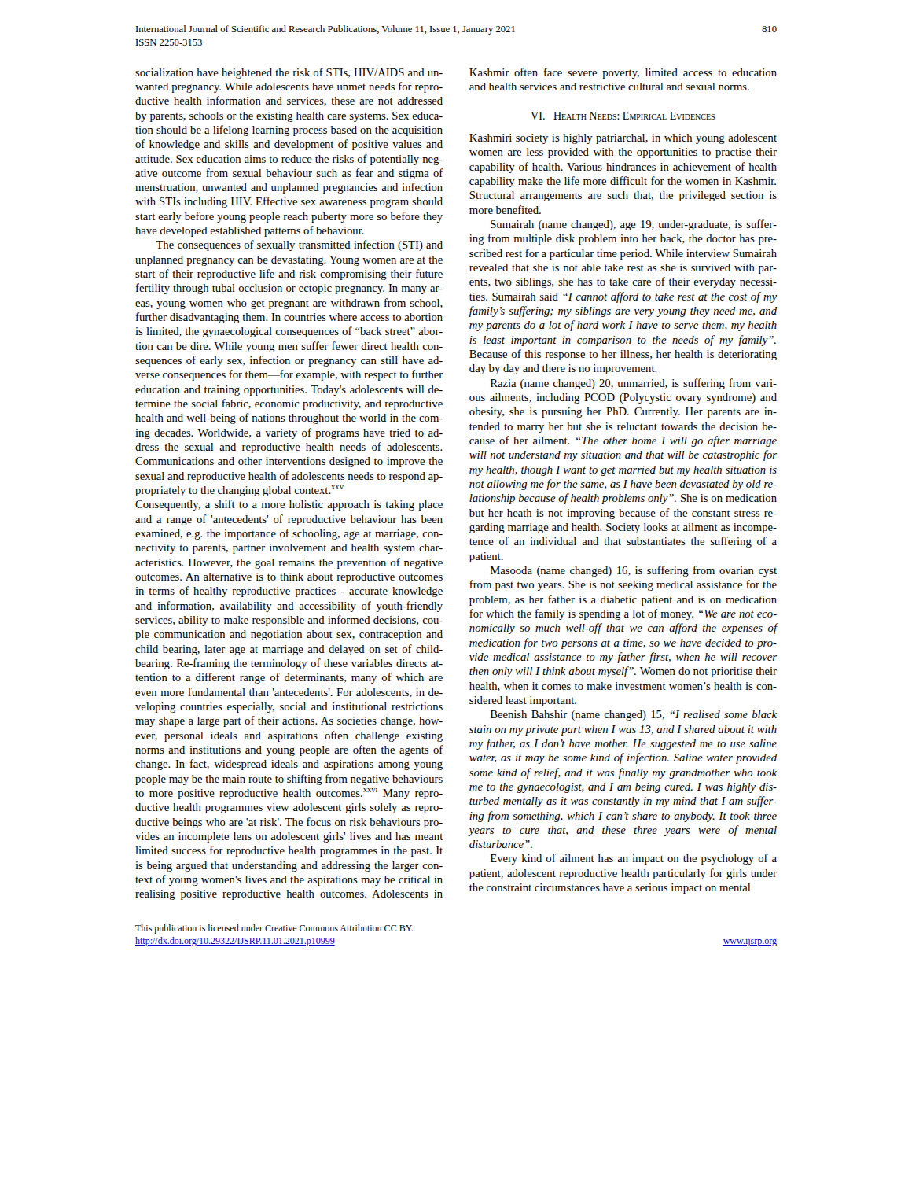International Journal of Scientific and Research Publications, Volume 11, Issue 1, January 2021 810
ISSN 2250-3153
socialization have heightened the risk of STIs, HIV/AIDS and unwanted pregnancy. While adolescents have unmet needs for reproductive health information and services, these are not addressed by parents, schools or the existing health care systems. Sex education should be a lifelong learning process based on the acquisition of knowledge and skills and development of positive values and attitude. Sex education aims to reduce the risks of potentially negative outcome from sexual behaviour such as fear and stigma of menstruation, unwanted and unplanned pregnancies and infection with STIs including HIV. Effective sex awareness program should start early before young people reach puberty more so before they have developed established patterns of behaviour.
The consequences of sexually transmitted infection (STI) and unplanned pregnancy can be devastating. Young women are at the start of their reproductive life and risk compromising their future fertility through tubal occlusion or ectopic pregnancy. In many areas, young women who get pregnant are withdrawn from school, further disadvantaging them. In countries where access to abortion is limited, the gynaecological consequences of “back street” abortion can be dire. While young men suffer fewer direct health consequences of early sex, infection or pregnancy can still have adverse consequences for them—for example, with respect to further education and training opportunities. Today's adolescents will determine the social fabric, economic productivity, and reproductive health and well-being of nations throughout the world in the coming decades. Worldwide, a variety of programs have tried to address the sexual and reproductive health needs of adolescents. Communications and other interventions designed to improve the sexual and reproductive health of adolescents needs to respond appropriately to the changing global context.xxv
Consequently, a shift to a more holistic approach is taking place and a range of 'antecedents' of reproductive behaviour has been examined, e.g. the importance of schooling, age at marriage, connectivity to parents, partner involvement and health system characteristics. However, the goal remains the prevention of negative outcomes. An alternative is to think about reproductive outcomes in terms of healthy reproductive practices - accurate knowledge and information, availability and accessibility of youth-friendly services, ability to make responsible and informed decisions, couple communication and negotiation about sex, contraception and child bearing, later age at marriage and delayed on set of childbearing. Re-framing the terminology of these variables directs attention to a different range of determinants, many of which are even more fundamental than 'antecedents'. For adolescents, in developing countries especially, social and institutional restrictions may shape a large part of their actions. As societies change, however, personal ideals and aspirations often challenge existing norms and institutions and young people are often the agents of change. In fact, widespread ideals and aspirations among young people may be the main route to shifting from negative behaviours to more positive reproductive health outcomes.xxvi Many reproductive health programmes view adolescent girls solely as reproductive beings who are 'at risk'. The focus on risk behaviours provides an incomplete lens on adolescent girls' lives and has meant limited success for reproductive health programmes in the past. It is being argued that understanding and addressing the larger context of young women's lives and the aspirations may be critical in realising positive reproductive health outcomes. Adolescents in Kashmir often face severe poverty, limited access to education and health services and restrictive cultural and sexual norms.
VI. Health Needs: Empirical Evidences
Kashmiri society is highly patriarchal, in which young adolescent women are less provided with the opportunities to practise their capability of health. Various hindrances in achievement of health capability make the life more difficult for the women in Kashmir. Structural arrangements are such that, the privileged section is more benefited.
Sumairah (name changed), age 19, under-graduate, is suffering from multiple disk problem into her back, the doctor has prescribed rest for a particular time period. While interview Sumairah revealed that she is not able take rest as she is survived with parents, two siblings, she has to take care of their everyday necessities. Sumairah said “I cannot afford to take rest at the cost of my family’s suffering; my siblings are very young they need me, and my parents do a lot of hard work I have to serve them, my health is least important in comparison to the needs of my family”. Because of this response to her illness, her health is deteriorating day by day and there is no improvement.
Razia (name changed) 20, unmarried, is suffering from various ailments, including PCOD (Polycystic ovary syndrome) and obesity, she is pursuing her PhD. Currently. Her parents are intended to marry her but she is reluctant towards the decision because of her ailment. “The other home I will go after marriage will not understand my situation and that will be catastrophic for my health, though I want to get married but my health situation is not allowing me for the same, as I have been devastated by old relationship because of health problems only”. She is on medication but her heath is not improving because of the constant stress regarding marriage and health. Society looks at ailment as incompetence of an individual and that substantiates the suffering of a patient.
Masooda (name changed) 16, is suffering from ovarian cyst from past two years. She is not seeking medical assistance for the problem, as her father is a diabetic patient and is on medication for which the family is spending a lot of money. “We are not economically so much well-off that we can afford the expenses of medication for two persons at a time, so we have decided to provide medical assistance to my father first, when he will recover then only will I think about myself”. Women do not prioritise their health, when it comes to make investment women’s health is considered least important.
Beenish Bahshir (name changed) 15, “I realised some black stain on my private part when I was 13, and I shared about it with my father, as I don’t have mother. He suggested me to use saline water, as it may be some kind of infection. Saline water provided some kind of relief, and it was finally my grandmother who took me to the gynaecologist, and I am being cured. I was highly disturbed mentally as it was constantly in my mind that I am suffering from something, which I can’t share to anybody. It took three years to cure that, and these three years were of mental disturbance”.
Every kind of ailment has an impact on the psychology of a patient, adolescent reproductive health particularly for girls under the constraint circumstances have a serious impact on mental
This publication is licensed under Creative Commons Attribution CC BY.
http://dx.doi.org/10.29322/IJSRP.11.01.2021.p10999 www.ijsrp.org